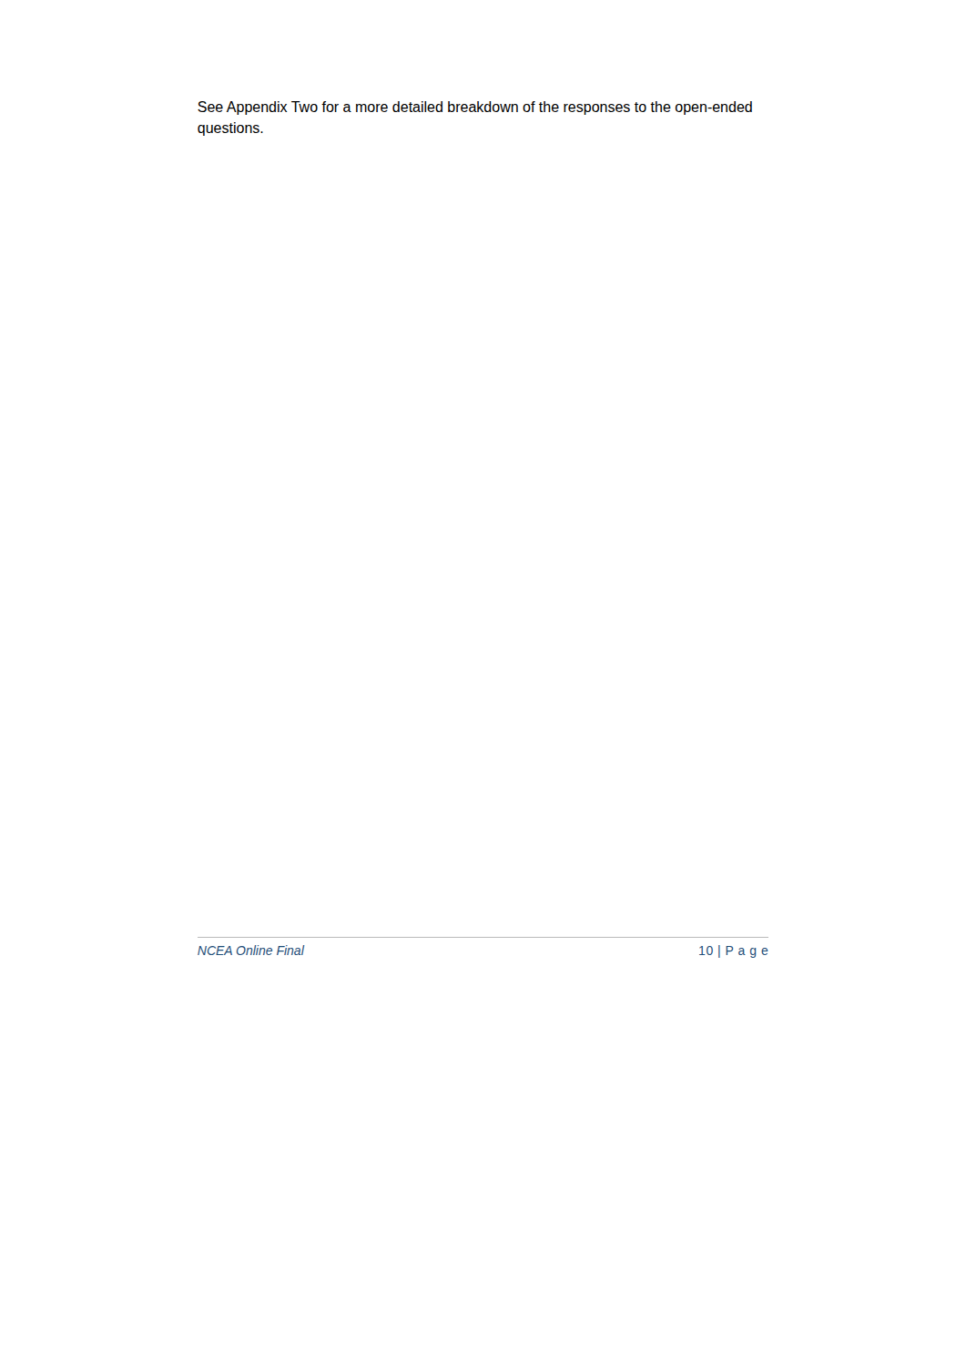See Appendix Two for a more detailed breakdown of the responses to the open-ended questions.
NCEA Online Final 10 | P a g e